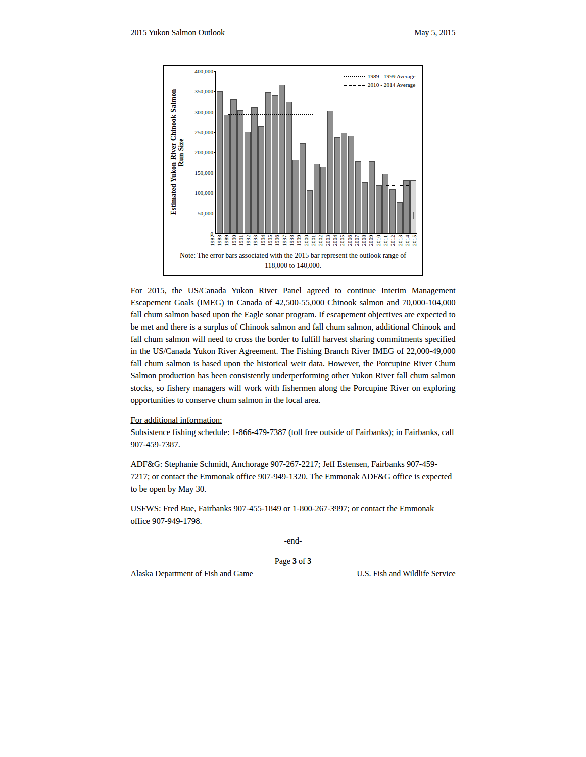2015 Yukon Salmon Outlook May 5, 2015
Estimated Yukon River Chinook Salmon
Run Size
400,000 350,000 300,000 250,000 200,000 150,000 100,000 50,000 0
1989 - 1999 Average
2010 - 2014 Average
19871988198919901991199219931994199519961997199819992000200120022003200420052006200720082009201020112012201320142015
Note: The error bars associated with the 2015 bar represent the outlook range of 118,000 to 140,000.
For 2015, the US/Canada Yukon River Panel agreed to continue Interim Management Escapement Goals (IMEG) in Canada of 42,500-55,000 Chinook salmon and 70,000-104,000 fall chum salmon based upon the Eagle sonar program. If escapement objectives are expected to be met and there is a surplus of Chinook salmon and fall chum salmon, additional Chinook and fall chum salmon will need to cross the border to fulfill harvest sharing commitments specified in the US/Canada Yukon River Agreement. The Fishing Branch River IMEG of 22,000-49,000 fall chum salmon is based upon the historical weir data. However, the Porcupine River Chum Salmon production has been consistently underperforming other Yukon River fall chum salmon stocks, so fishery managers will work with fishermen along the Porcupine River on exploring opportunities to conserve chum salmon in the local area.
For additional information:
Subsistence fishing schedule: 1-866-479-7387 (toll free outside of Fairbanks); in Fairbanks, call 907-459-7387.
ADF&G: Stephanie Schmidt, Anchorage 907-267-2217; Jeff Estensen, Fairbanks 907-459-7217; or contact the Emmonak office 907-949-1320. The Emmonak ADF&G office is expected to be open by May 30.
USFWS: Fred Bue, Fairbanks 907-455-1849 or 1-800-267-3997; or contact the Emmonak office 907-949-1798.
-end-
Page 3 of 3
Alaska Department of Fish and Game U.S. Fish and Wildlife Service